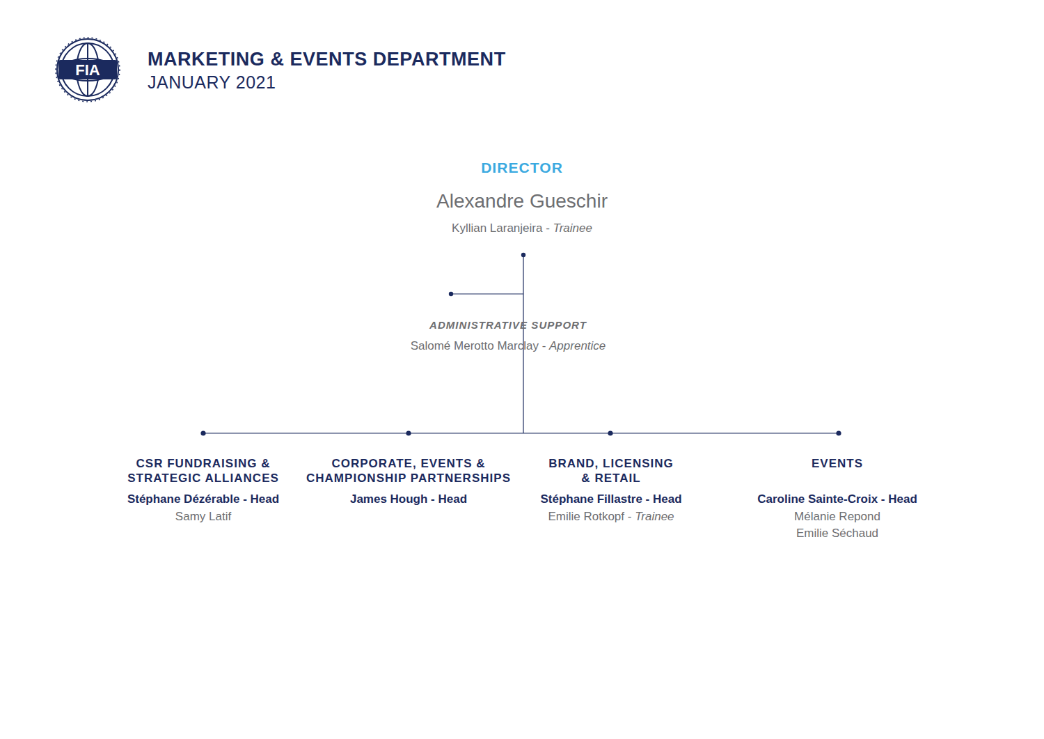FIA
MARKETING & EVENTS DEPARTMENT
JANUARY 2021
DIRECTOR
Alexandre Gueschir
Kyllian Laranjeira - Trainee
ADMINISTRATIVE SUPPORT
Salomé Merotto Marclay - Apprentice
CSR FUNDRAISING &
STRATEGIC ALLIANCES
Stéphane Dézérable - Head
Samy Latif
CORPORATE, EVENTS &
CHAMPIONSHIP PARTNERSHIPS
James Hough - Head
BRAND, LICENSING
& RETAIL
Stéphane Fillastre - Head
Emilie Rotkopf - Trainee
EVENTS
Caroline Sainte-Croix - Head
Mélanie Repond
Emilie Séchaud